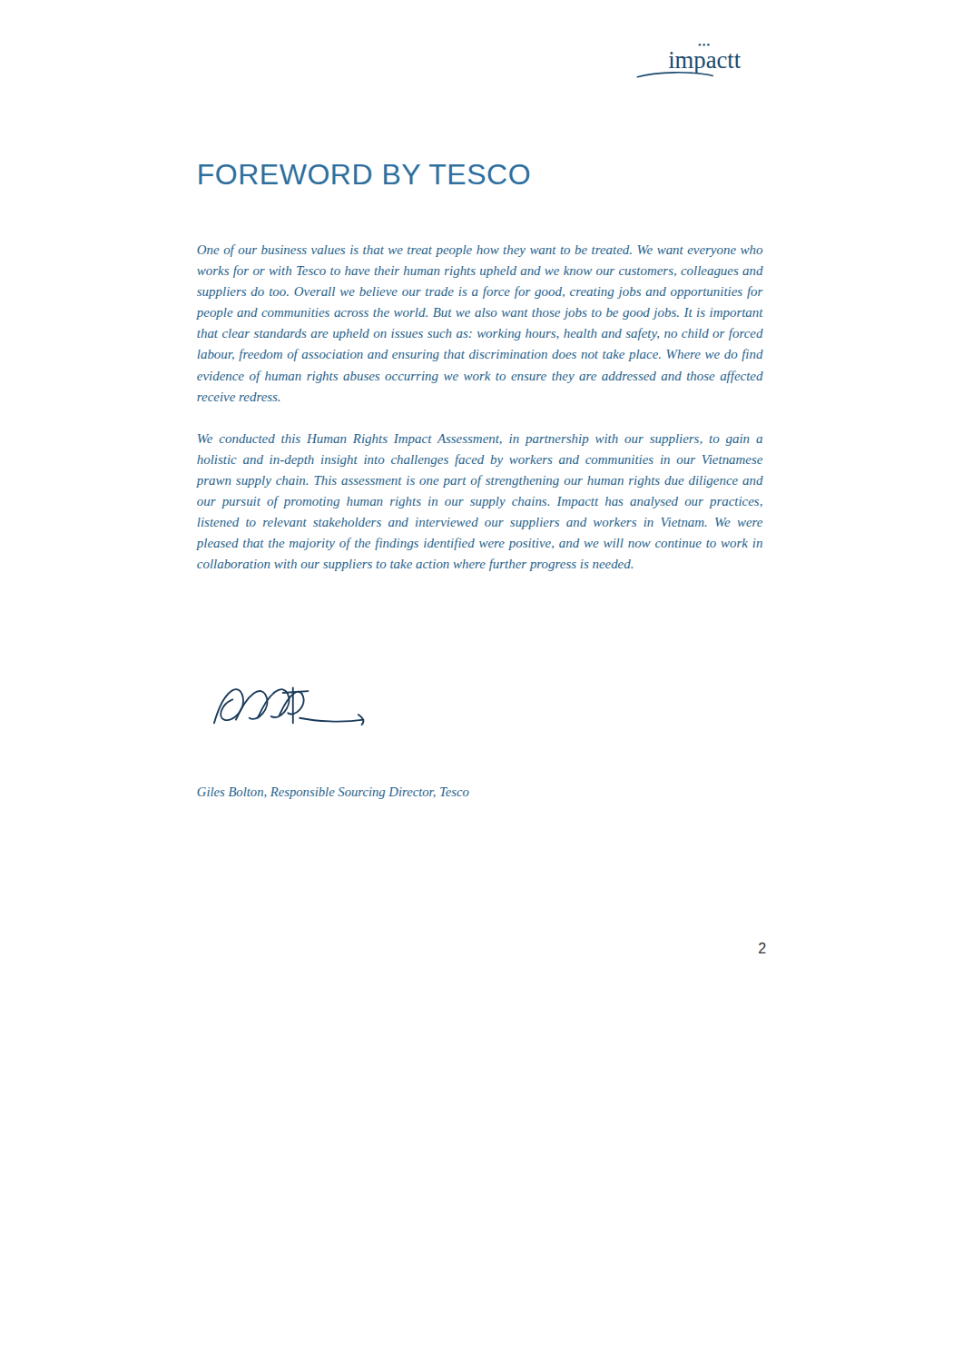•••
impactt
FOREWORD BY TESCO
One of our business values is that we treat people how they want to be treated. We want everyone who works for or with Tesco to have their human rights upheld and we know our customers, colleagues and suppliers do too. Overall we believe our trade is a force for good, creating jobs and opportunities for people and communities across the world. But we also want those jobs to be good jobs. It is important that clear standards are upheld on issues such as: working hours, health and safety, no child or forced labour, freedom of association and ensuring that discrimination does not take place. Where we do find evidence of human rights abuses occurring we work to ensure they are addressed and those affected receive redress.
We conducted this Human Rights Impact Assessment, in partnership with our suppliers, to gain a holistic and in-depth insight into challenges faced by workers and communities in our Vietnamese prawn supply chain. This assessment is one part of strengthening our human rights due diligence and our pursuit of promoting human rights in our supply chains. Impactt has analysed our practices, listened to relevant stakeholders and interviewed our suppliers and workers in Vietnam. We were pleased that the majority of the findings identified were positive, and we will now continue to work in collaboration with our suppliers to take action where further progress is needed.
Giles Bolton, Responsible Sourcing Director, Tesco
2